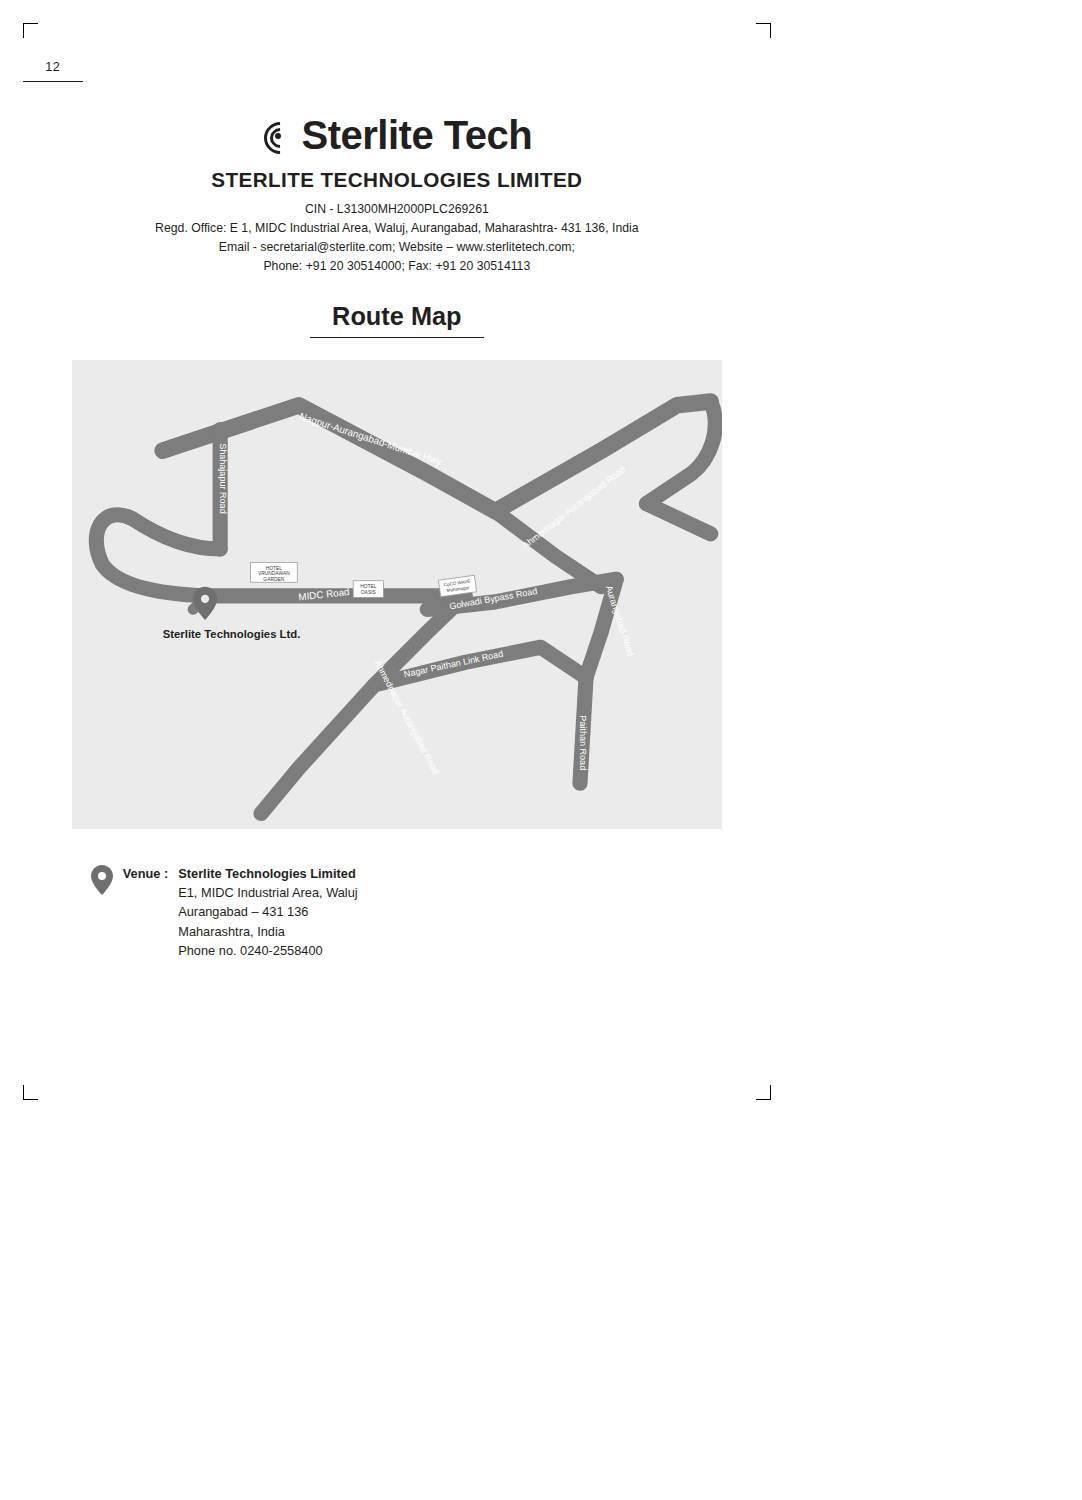12
Sterlite Tech
STERLITE TECHNOLOGIES LIMITED
CIN - L31300MH2000PLC269261
Regd. Office: E 1, MIDC Industrial Area, Waluj, Aurangabad, Maharashtra- 431 136, India
Email - secretarial@sterlite.com; Website – www.sterlitetech.com;
Phone: +91 20 30514000; Fax: +91 20 30514113
Route Map
HOTEL VRUNDAWAN GARDEN HOTEL OASIS CoCO WAVE Mahanagar Nagpur-Aurangabad-Mumbai Hwy Shahajapur Road Ahmednagar Aurangabad Road MIDC Road Golwadi Bypass Road Aurangabad Road Paithan Road Nagar Paithan Link Road Ahmednagar Aurangabad Road Sterlite Technologies Ltd.
Venue :
Sterlite Technologies Limited
E1, MIDC Industrial Area, Waluj
Aurangabad – 431 136
Maharashtra, India
Phone no. 0240-2558400